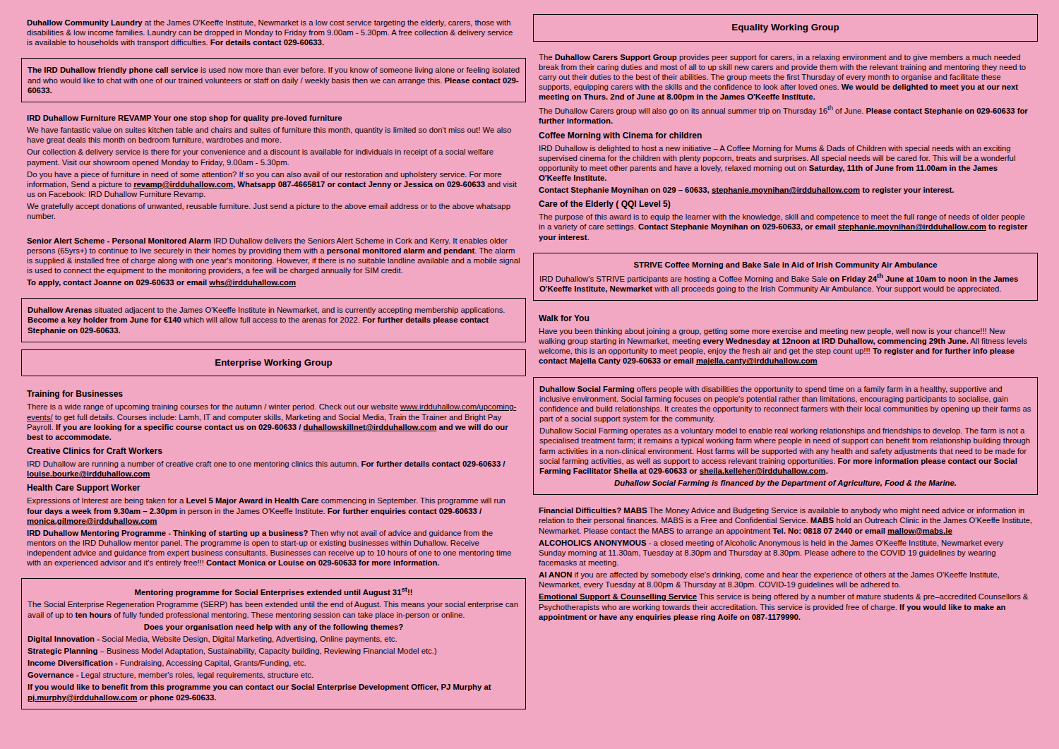Duhallow Community Laundry at the James O'Keeffe Institute, Newmarket is a low cost service targeting the elderly, carers, those with disabilities & low income families. Laundry can be dropped in Monday to Friday from 9.00am - 5.30pm. A free collection & delivery service is available to households with transport difficulties. For details contact 029-60633.
The IRD Duhallow friendly phone call service is used now more than ever before. If you know of someone living alone or feeling isolated and who would like to chat with one of our trained volunteers or staff on daily / weekly basis then we can arrange this. Please contact 029-60633.
IRD Duhallow Furniture REVAMP Your one stop shop for quality pre-loved furniture
We have fantastic value on suites kitchen table and chairs and suites of furniture this month, quantity is limited so don't miss out! We also have great deals this month on bedroom furniture, wardrobes and more.
Our collection & delivery service is there for your convenience and a discount is available for individuals in receipt of a social welfare payment. Visit our showroom opened Monday to Friday, 9.00am - 5.30pm.
Do you have a piece of furniture in need of some attention? If so you can also avail of our restoration and upholstery service. For more information, Send a picture to revamp@irdduhallow.com, Whatsapp 087-4665817 or contact Jenny or Jessica on 029-60633 and visit us on Facebook: IRD Duhallow Furniture Revamp.
We gratefully accept donations of unwanted, reusable furniture. Just send a picture to the above email address or to the above whatsapp number.
Senior Alert Scheme - Personal Monitored Alarm IRD Duhallow delivers the Seniors Alert Scheme in Cork and Kerry. It enables older persons (65yrs+) to continue to live securely in their homes by providing them with a personal monitored alarm and pendant. The alarm is supplied & installed free of charge along with one year's monitoring. However, if there is no suitable landline available and a mobile signal is used to connect the equipment to the monitoring providers, a fee will be charged annually for SIM credit.
To apply, contact Joanne on 029-60633 or email whs@irdduhallow.com
Duhallow Arenas situated adjacent to the James O'Keeffe Institute in Newmarket, and is currently accepting membership applications. Become a key holder from June for €140 which will allow full access to the arenas for 2022. For further details please contact Stephanie on 029-60633.
Enterprise Working Group
Training for Businesses
There is a wide range of upcoming training courses for the autumn / winter period. Check out our website www.irdduhallow.com/upcoming-events/ to get full details. Courses include: Lamh, IT and computer skills, Marketing and Social Media, Train the Trainer and Bright Pay Payroll. If you are looking for a specific course contact us on 029-60633 / duhallowskillnet@irdduhallow.com and we will do our best to accommodate.
Creative Clinics for Craft Workers
IRD Duhallow are running a number of creative craft one to one mentoring clinics this autumn. For further details contact 029-60633 / louise.bourke@irdduhallow.com
Health Care Support Worker
Expressions of Interest are being taken for a Level 5 Major Award in Health Care commencing in September. This programme will run four days a week from 9.30am – 2.30pm in person in the James O'Keeffe Institute. For further enquiries contact 029-60633 / monica.gilmore@irdduhallow.com
IRD Duhallow Mentoring Programme - Thinking of starting up a business? Then why not avail of advice and guidance from the mentors on the IRD Duhallow mentor panel. The programme is open to start-up or existing businesses within Duhallow. Receive independent advice and guidance from expert business consultants. Businesses can receive up to 10 hours of one to one mentoring time with an experienced advisor and it's entirely free!!! Contact Monica or Louise on 029-60633 for more information.
Mentoring programme for Social Enterprises extended until August 31st!!
The Social Enterprise Regeneration Programme (SERP) has been extended until the end of August. This means your social enterprise can avail of up to ten hours of fully funded professional mentoring. These mentoring session can take place in-person or online.
Does your organisation need help with any of the following themes?
Digital Innovation - Social Media, Website Design, Digital Marketing, Advertising, Online payments, etc.
Strategic Planning – Business Model Adaptation, Sustainability, Capacity building, Reviewing Financial Model etc.)
Income Diversification - Fundraising, Accessing Capital, Grants/Funding, etc.
Governance - Legal structure, member's roles, legal requirements, structure etc.
If you would like to benefit from this programme you can contact our Social Enterprise Development Officer, PJ Murphy at pj.murphy@irdduhallow.com or phone 029-60633.
Equality Working Group
The Duhallow Carers Support Group provides peer support for carers, in a relaxing environment and to give members a much needed break from their caring duties and most of all to up skill new carers and provide them with the relevant training and mentoring they need to carry out their duties to the best of their abilities. The group meets the first Thursday of every month to organise and facilitate these supports, equipping carers with the skills and the confidence to look after loved ones. We would be delighted to meet you at our next meeting on Thurs. 2nd of June at 8.00pm in the James O'Keeffe Institute.
The Duhallow Carers group will also go on its annual summer trip on Thursday 16th of June. Please contact Stephanie on 029-60633 for further information.
Coffee Morning with Cinema for children
IRD Duhallow is delighted to host a new initiative – A Coffee Morning for Mums & Dads of Children with special needs with an exciting supervised cinema for the children with plenty popcorn, treats and surprises. All special needs will be cared for. This will be a wonderful opportunity to meet other parents and have a lovely, relaxed morning out on Saturday, 11th of June from 11.00am in the James O'Keeffe Institute.
Contact Stephanie Moynihan on 029 – 60633, stephanie.moynihan@irdduhallow.com to register your interest.
Care of the Elderly ( QQI Level 5)
The purpose of this award is to equip the learner with the knowledge, skill and competence to meet the full range of needs of older people in a variety of care settings. Contact Stephanie Moynihan on 029-60633, or email stephanie.moynihan@irdduhallow.com to register your interest.
STRIVE Coffee Morning and Bake Sale in Aid of Irish Community Air Ambulance
IRD Duhallow's STRIVE participants are hosting a Coffee Morning and Bake Sale on Friday 24th June at 10am to noon in the James O'Keeffe Institute, Newmarket with all proceeds going to the Irish Community Air Ambulance. Your support would be appreciated.
Walk for You
Have you been thinking about joining a group, getting some more exercise and meeting new people, well now is your chance!!! New walking group starting in Newmarket, meeting every Wednesday at 12noon at IRD Duhallow, commencing 29th June. All fitness levels welcome, this is an opportunity to meet people, enjoy the fresh air and get the step count up!!! To register and for further info please contact Majella Canty 029-60633 or email majella.canty@irdduhallow.com
Duhallow Social Farming offers people with disabilities the opportunity to spend time on a family farm in a healthy, supportive and inclusive environment. Social farming focuses on people's potential rather than limitations, encouraging participants to socialise, gain confidence and build relationships. It creates the opportunity to reconnect farmers with their local communities by opening up their farms as part of a social support system for the community.
Duhallow Social Farming operates as a voluntary model to enable real working relationships and friendships to develop. The farm is not a specialised treatment farm; it remains a typical working farm where people in need of support can benefit from relationship building through farm activities in a non-clinical environment. Host farms will be supported with any health and safety adjustments that need to be made for social farming activities, as well as support to access relevant training opportunities. For more information please contact our Social Farming Facilitator Sheila at 029-60633 or sheila.kelleher@irdduhallow.com.
Duhallow Social Farming is financed by the Department of Agriculture, Food & the Marine.
Financial Difficulties? MABS The Money Advice and Budgeting Service is available to anybody who might need advice or information in relation to their personal finances. MABS is a Free and Confidential Service. MABS hold an Outreach Clinic in the James O'Keeffe Institute, Newmarket. Please contact the MABS to arrange an appointment Tel. No: 0818 07 2440 or email mallow@mabs.ie
ALCOHOLICS ANONYMOUS - a closed meeting of Alcoholic Anonymous is held in the James O'Keeffe Institute, Newmarket every Sunday morning at 11.30am, Tuesday at 8.30pm and Thursday at 8.30pm. Please adhere to the COVID 19 guidelines by wearing facemasks at meeting.
Al ANON if you are affected by somebody else's drinking, come and hear the experience of others at the James O'Keeffe Institute, Newmarket, every Tuesday at 8.00pm & Thursday at 8.30pm. COVID-19 guidelines will be adhered to.
Emotional Support & Counselling Service This service is being offered by a number of mature students & pre–accredited Counsellors & Psychotherapists who are working towards their accreditation. This service is provided free of charge. If you would like to make an appointment or have any enquiries please ring Aoife on 087-1179990.